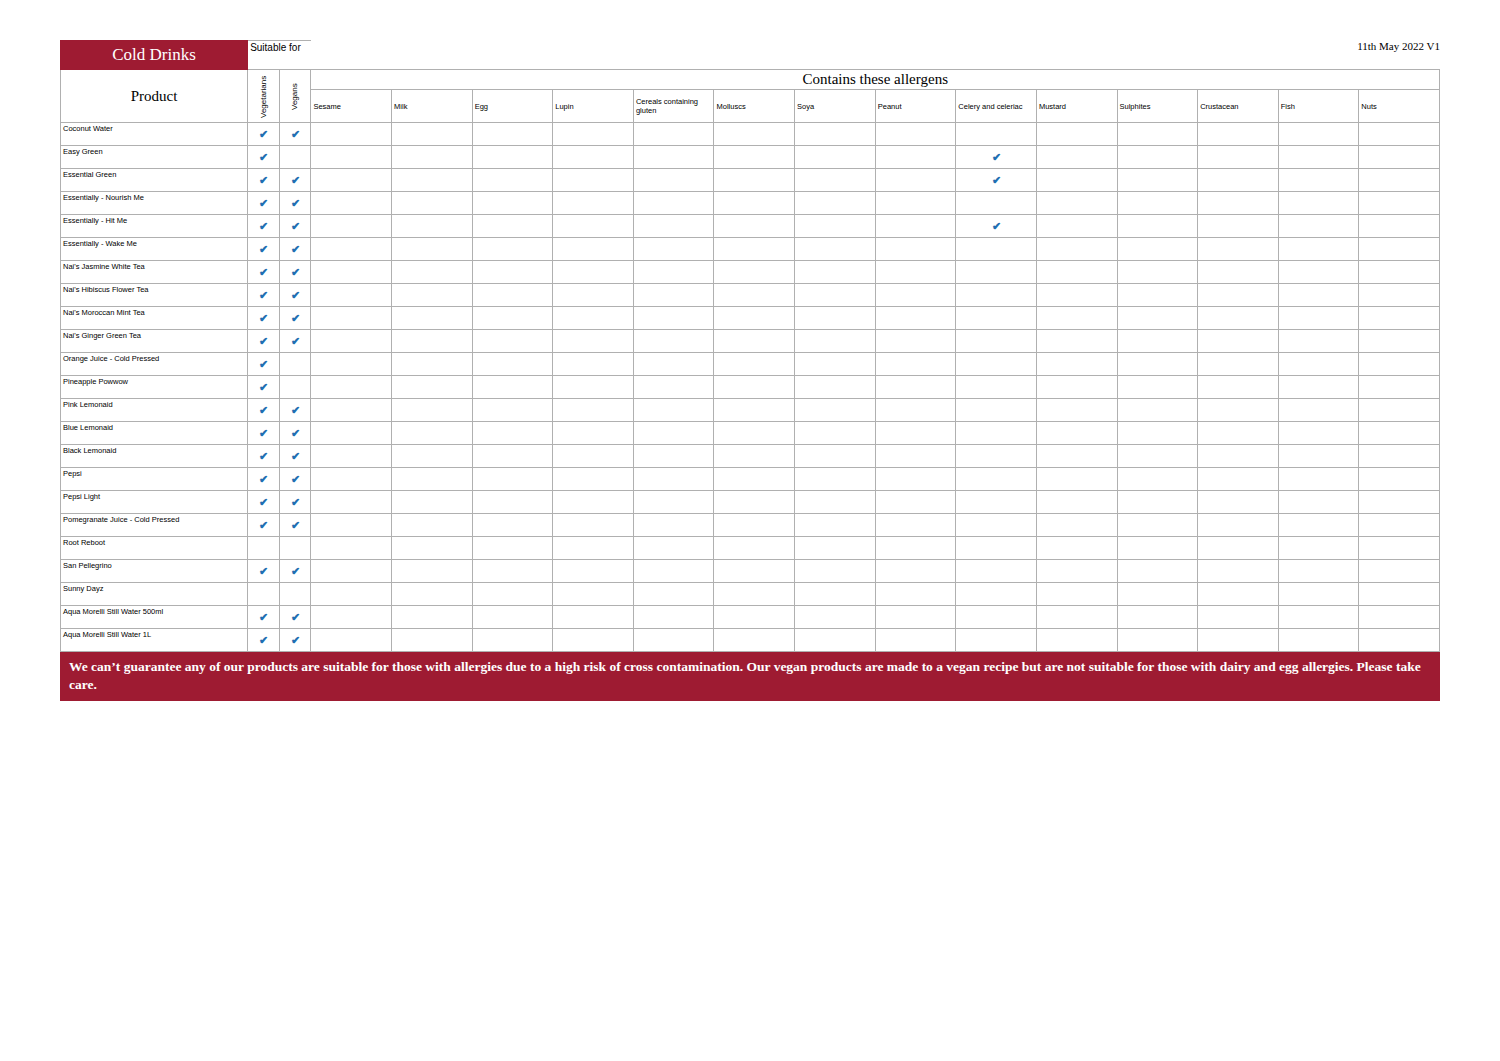11th May 2022 V1
| Cold Drinks | Suitable for | |
| Product | Vegetarians | Vegans | Contains these allergens |
| Sesame | Milk | Egg | Lupin | Cereals containing gluten | Molluscs | Soya | Peanut | Celery and celeriac | Mustard | Sulphites | Crustacean | Fish | Nuts |
| Coconut Water | ✔ | ✔ | | | | | | | | | | | | | | |
| Easy Green | ✔ | | | | | | | | | | ✔ | | | | | |
| Essential Green | ✔ | ✔ | | | | | | | | | ✔ | | | | | |
| Essentially - Nourish Me | ✔ | ✔ | | | | | | | | | | | | | | |
| Essentially - Hit Me | ✔ | ✔ | | | | | | | | | ✔ | | | | | |
| Essentially - Wake Me | ✔ | ✔ | | | | | | | | | | | | | | |
| Nai's Jasmine White Tea | ✔ | ✔ | | | | | | | | | | | | | | |
| Nai's Hibiscus Flower Tea | ✔ | ✔ | | | | | | | | | | | | | | |
| Nai's Moroccan Mint Tea | ✔ | ✔ | | | | | | | | | | | | | | |
| Nai's Ginger Green Tea | ✔ | ✔ | | | | | | | | | | | | | | |
| Orange Juice - Cold Pressed | ✔ | | | | | | | | | | | | | | | |
| Pineapple Powwow | ✔ | | | | | | | | | | | | | | | |
| Pink Lemonaid | ✔ | ✔ | | | | | | | | | | | | | | |
| Blue Lemonaid | ✔ | ✔ | | | | | | | | | | | | | | |
| Black Lemonaid | ✔ | ✔ | | | | | | | | | | | | | | |
| Pepsi | ✔ | ✔ | | | | | | | | | | | | | | |
| Pepsi Light | ✔ | ✔ | | | | | | | | | | | | | | |
| Pomegranate Juice - Cold Pressed | ✔ | ✔ | | | | | | | | | | | | | | |
| Root Reboot | | | | | | | | | | | | | | | | |
| San Pellegrino | ✔ | ✔ | | | | | | | | | | | | | | |
| Sunny Dayz | | | | | | | | | | | | | | | | |
| Aqua Morelli Still Water 500ml | ✔ | ✔ | | | | | | | | | | | | | | |
| Aqua Morelli Still Water 1L | ✔ | ✔ | | | | | | | | | | | | | | |
| We can’t guarantee any of our products are suitable for those with allergies due to a high risk of cross contamination. Our vegan products are made to a vegan recipe but are not suitable for those with dairy and egg allergies. Please take care. |